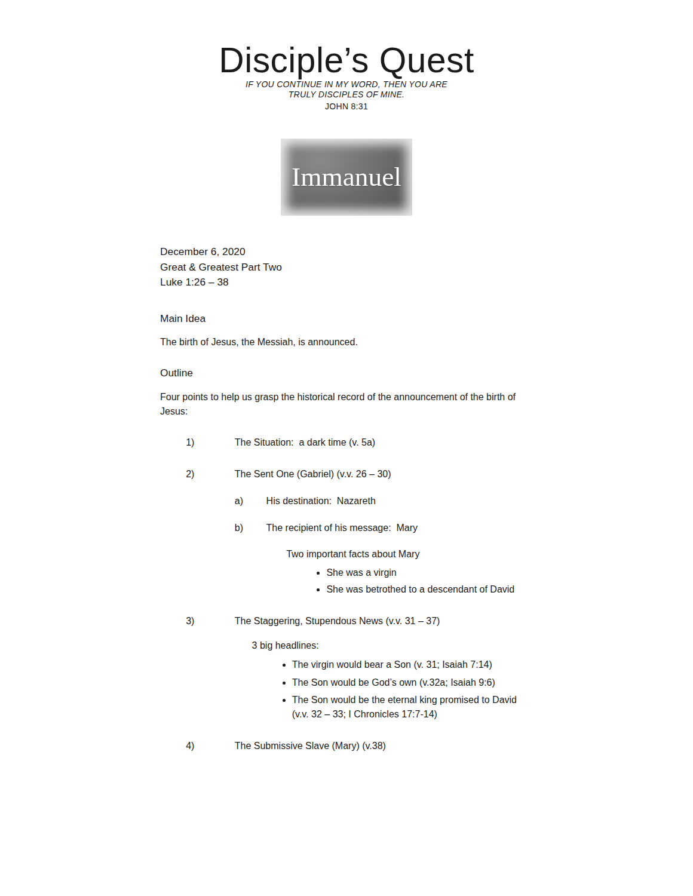Disciple’s Quest
IF YOU CONTINUE IN MY WORD, THEN YOU ARE
TRULY DISCIPLES OF MINE.
JOHN 8:31
Immanuel
December 6, 2020
Great & Greatest Part Two
Luke 1:26 – 38
Main Idea
The birth of Jesus, the Messiah, is announced.
Outline
Four points to help us grasp the historical record of the announcement of the birth of Jesus:
1) The Situation: a dark time (v. 5a)
2) The Sent One (Gabriel) (v.v. 26 – 30)
a) His destination: Nazareth
b) The recipient of his message: Mary
Two important facts about Mary
She was a virgin
She was betrothed to a descendant of David
3) The Staggering, Stupendous News (v.v. 31 – 37)
3 big headlines:
The virgin would bear a Son (v. 31; Isaiah 7:14)
The Son would be God’s own (v.32a; Isaiah 9:6)
The Son would be the eternal king promised to David (v.v. 32 – 33; I Chronicles 17:7-14)
4) The Submissive Slave (Mary) (v.38)